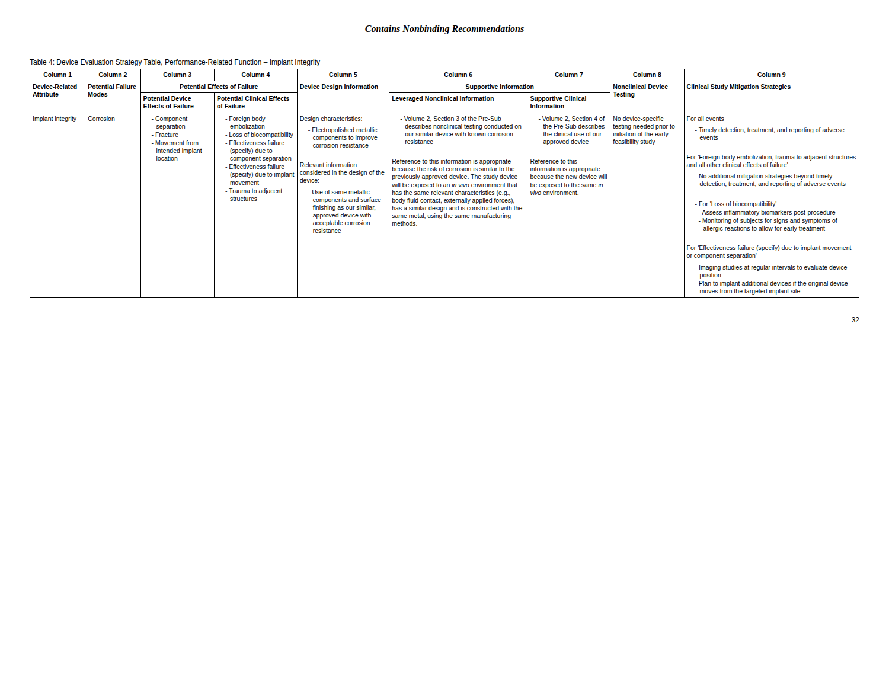Contains Nonbinding Recommendations
Table 4: Device Evaluation Strategy Table, Performance-Related Function – Implant Integrity
| Column 1 | Column 2 | Column 3 | Column 4 | Column 5 | Column 6 | Column 7 | Column 8 | Column 9 |
| --- | --- | --- | --- | --- | --- | --- | --- | --- |
| Device-Related Attribute | Potential Failure Modes | Potential Effects of Failure | Device Design Information | Supportive Information | Nonclinical Device Testing | Clinical Study Mitigation Strategies |
| Potential Device Effects of Failure | Potential Clinical Effects of Failure | Leveraged Nonclinical Information | Supportive Clinical Information |
| Implant integrity | Corrosion | Component separation Fracture Movement from intended implant location | Foreign body embolization Loss of biocompatibility Effectiveness failure (specify) due to component separation Effectiveness failure (specify) due to implant movement Trauma to adjacent structures | Design characteristics: Electropolished metallic components to improve corrosion resistance Relevant information considered in the design of the device: Use of same metallic components and surface finishing as our similar, approved device with acceptable corrosion resistance | Volume 2, Section 3 of the Pre-Sub describes nonclinical testing conducted on our similar device with known corrosion resistance Reference to this information is appropriate because the risk of corrosion is similar to the previously approved device. The study device will be exposed to an in vivo environment that has the same relevant characteristics (e.g., body fluid contact, externally applied forces), has a similar design and is constructed with the same metal, using the same manufacturing methods. | Volume 2, Section 4 of the Pre-Sub describes the clinical use of our approved device Reference to this information is appropriate because the new device will be exposed to the same in vivo environment. | No device-specific testing needed prior to initiation of the early feasibility study | For all events Timely detection, treatment, and reporting of adverse events For 'Foreign body embolization, trauma to adjacent structures and all other clinical effects of failure' No additional mitigation strategies beyond timely detection, treatment, and reporting of adverse events For 'Loss of biocompatibility' Assess inflammatory biomarkers post-procedure Monitoring of subjects for signs and symptoms of allergic reactions to allow for early treatment For 'Effectiveness failure (specify) due to implant movement or component separation' Imaging studies at regular intervals to evaluate device position Plan to implant additional devices if the original device moves from the targeted implant site |
32